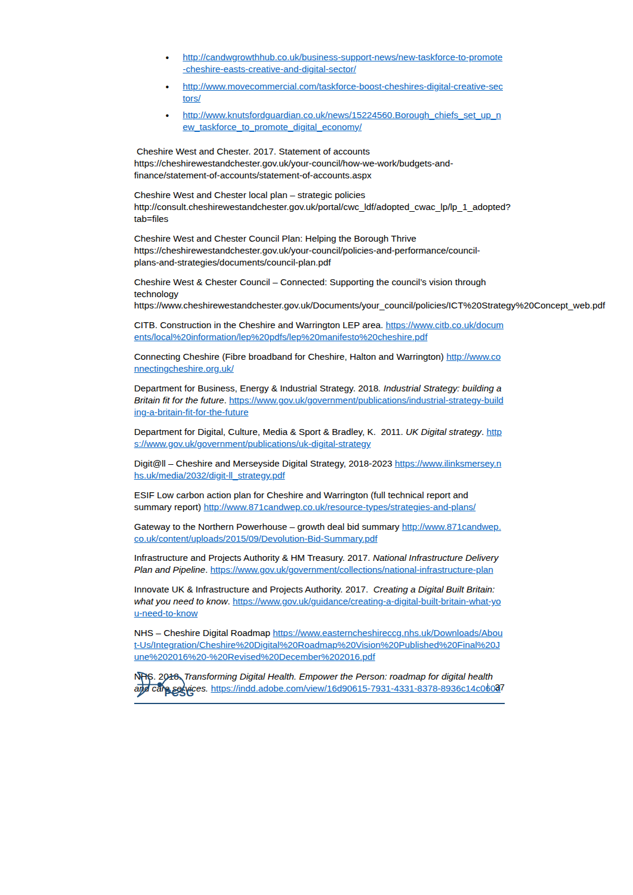http://candwgrowthhub.co.uk/business-support-news/new-taskforce-to-promote-cheshire-easts-creative-and-digital-sector/
http://www.movecommercial.com/taskforce-boost-cheshires-digital-creative-sectors/
http://www.knutsfordguardian.co.uk/news/15224560.Borough_chiefs_set_up_new_taskforce_to_promote_digital_economy/
Cheshire West and Chester. 2017. Statement of accounts https://cheshirewestandchester.gov.uk/your-council/how-we-work/budgets-and-finance/statement-of-accounts/statement-of-accounts.aspx
Cheshire West and Chester local plan – strategic policies http://consult.cheshirewestandchester.gov.uk/portal/cwc_ldf/adopted_cwac_lp/lp_1_adopted?tab=files
Cheshire West and Chester Council Plan: Helping the Borough Thrive https://cheshirewestandchester.gov.uk/your-council/policies-and-performance/council-plans-and-strategies/documents/council-plan.pdf
Cheshire West & Chester Council – Connected: Supporting the council’s vision through technology https://www.cheshirewestandchester.gov.uk/Documents/your_council/policies/ICT%20Strategy%20Concept_web.pdf
CITB. Construction in the Cheshire and Warrington LEP area. https://www.citb.co.uk/documents/local%20information/lep%20pdfs/lep%20manifesto%20cheshire.pdf
Connecting Cheshire (Fibre broadband for Cheshire, Halton and Warrington) http://www.connectingcheshire.org.uk/
Department for Business, Energy & Industrial Strategy. 2018. Industrial Strategy: building a Britain fit for the future. https://www.gov.uk/government/publications/industrial-strategy-building-a-britain-fit-for-the-future
Department for Digital, Culture, Media & Sport & Bradley, K. 2011. UK Digital strategy. https://www.gov.uk/government/publications/uk-digital-strategy
Digit@ll – Cheshire and Merseyside Digital Strategy, 2018-2023 https://www.ilinksmersey.nhs.uk/media/2032/digit-ll_strategy.pdf
ESIF Low carbon action plan for Cheshire and Warrington (full technical report and summary report) http://www.871candwep.co.uk/resource-types/strategies-and-plans/
Gateway to the Northern Powerhouse – growth deal bid summary http://www.871candwep.co.uk/content/uploads/2015/09/Devolution-Bid-Summary.pdf
Infrastructure and Projects Authority & HM Treasury. 2017. National Infrastructure Delivery Plan and Pipeline. https://www.gov.uk/government/collections/national-infrastructure-plan
Innovate UK & Infrastructure and Projects Authority. 2017. Creating a Digital Built Britain: what you need to know. https://www.gov.uk/guidance/creating-a-digital-built-britain-what-you-need-to-know
NHS – Cheshire Digital Roadmap https://www.easterncheshireccg.nhs.uk/Downloads/About-Us/Integration/Cheshire%20Digital%20Roadmap%20Vision%20Published%20Final%20June%202016%20-%20Revised%20December%202016.pdf
NHS. 2018. Transforming Digital Health. Empower the Person: roadmap for digital health and care services. https://indd.adobe.com/view/16d90615-7931-4331-8378-8936c14c060d
PCSG
37